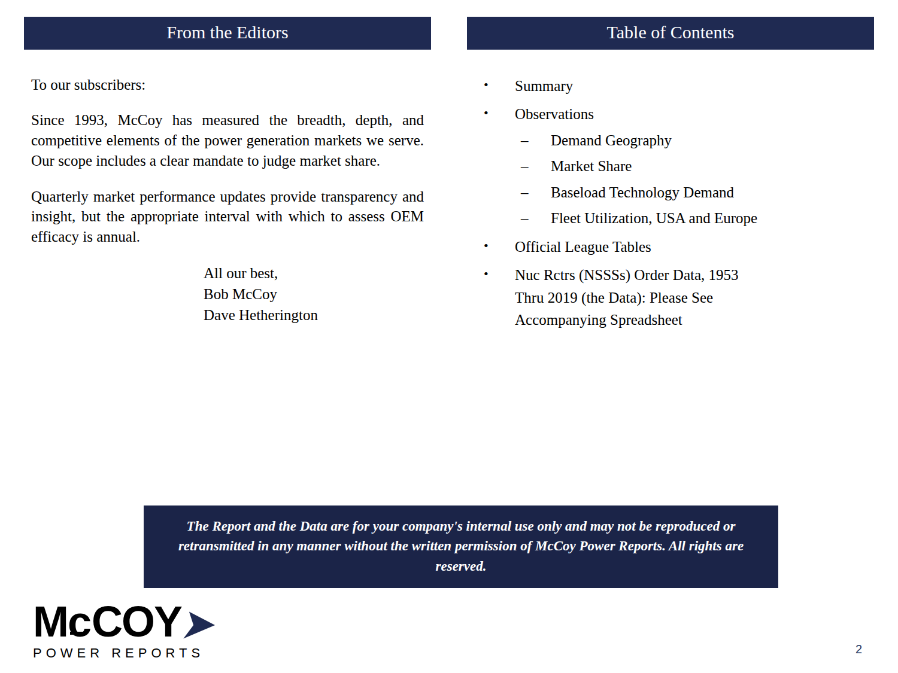From the Editors
Table of Contents
To our subscribers:
Since 1993, McCoy has measured the breadth, depth, and competitive elements of the power generation markets we serve. Our scope includes a clear mandate to judge market share.
Quarterly market performance updates provide transparency and insight, but the appropriate interval with which to assess OEM efficacy is annual.
All our best,
Bob McCoy
Dave Hetherington
Summary
Observations
Demand Geography
Market Share
Baseload Technology Demand
Fleet Utilization, USA and Europe
Official League Tables
Nuc Rctrs (NSSSs) Order Data, 1953 Thru 2019 (the Data): Please See Accompanying Spreadsheet
The Report and the Data are for your company's internal use only and may not be reproduced or retransmitted in any manner without the written permission of McCoy Power Reports. All rights are reserved.
M c COY➤
POWER REPORTS
2